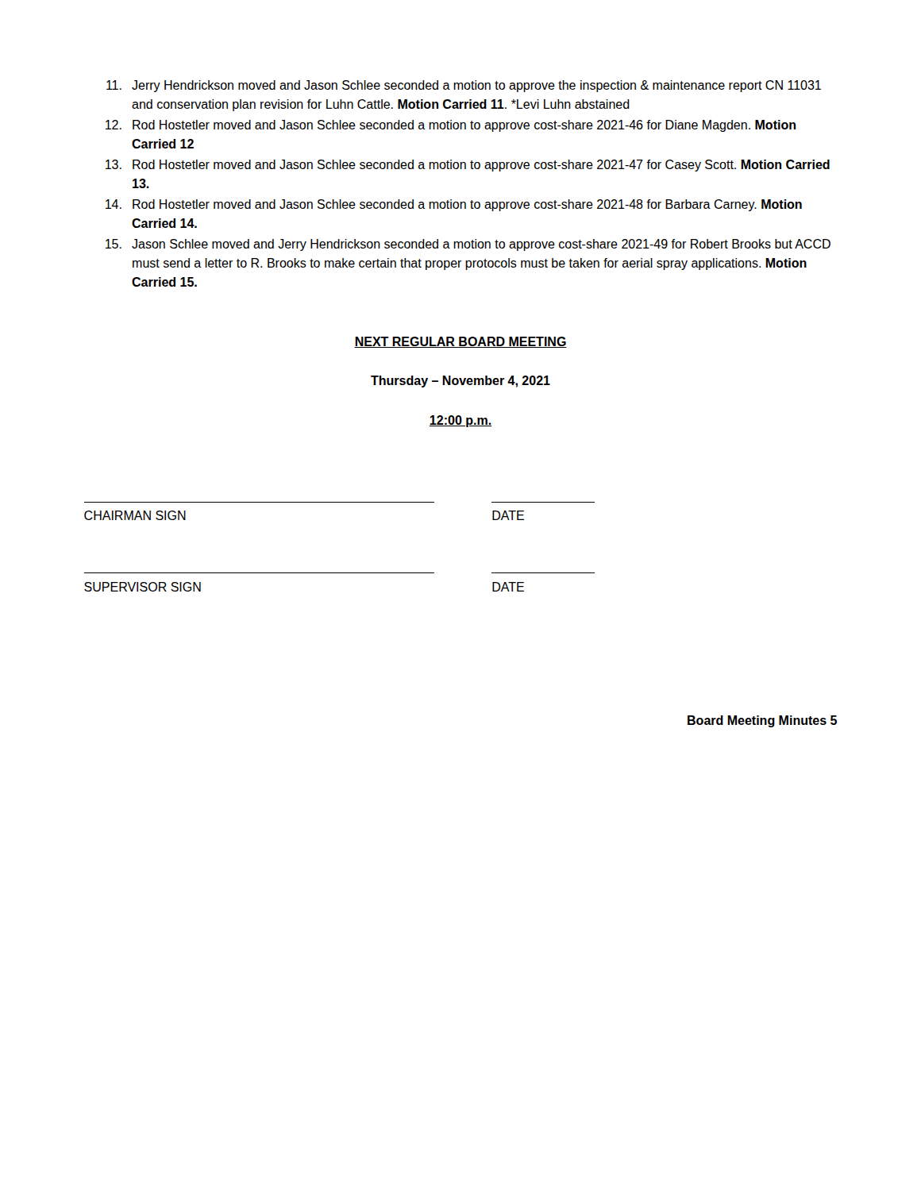Jerry Hendrickson moved and Jason Schlee seconded a motion to approve the inspection & maintenance report CN 11031 and conservation plan revision for Luhn Cattle. Motion Carried 11. *Levi Luhn abstained
Rod Hostetler moved and Jason Schlee seconded a motion to approve cost-share 2021-46 for Diane Magden. Motion Carried 12
Rod Hostetler moved and Jason Schlee seconded a motion to approve cost-share 2021-47 for Casey Scott. Motion Carried 13.
Rod Hostetler moved and Jason Schlee seconded a motion to approve cost-share 2021-48 for Barbara Carney. Motion Carried 14.
Jason Schlee moved and Jerry Hendrickson seconded a motion to approve cost-share 2021-49 for Robert Brooks but ACCD must send a letter to R. Brooks to make certain that proper protocols must be taken for aerial spray applications. Motion Carried 15.
NEXT REGULAR BOARD MEETING
Thursday – November 4, 2021
12:00 p.m.
CHAIRMAN SIGN
DATE
SUPERVISOR SIGN
DATE
Board Meeting Minutes 5